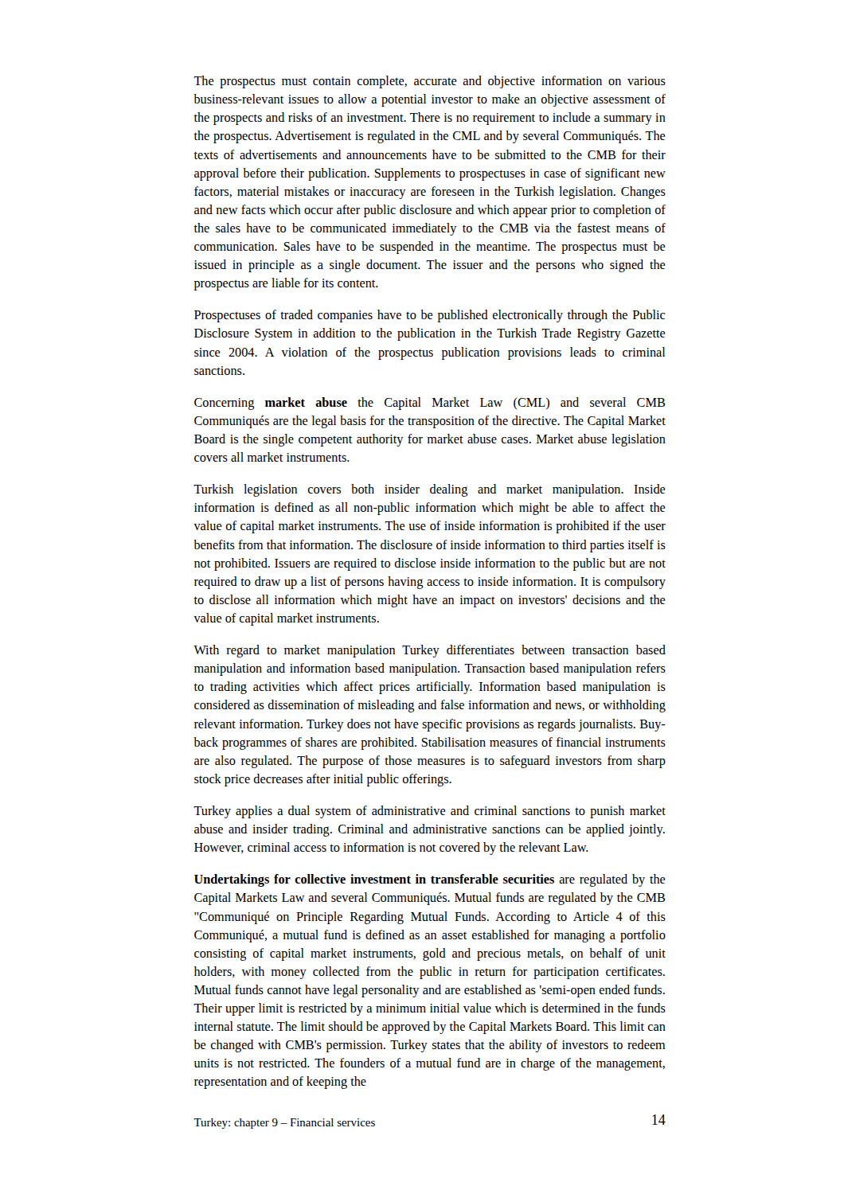The prospectus must contain complete, accurate and objective information on various business-relevant issues to allow a potential investor to make an objective assessment of the prospects and risks of an investment. There is no requirement to include a summary in the prospectus. Advertisement is regulated in the CML and by several Communiqués. The texts of advertisements and announcements have to be submitted to the CMB for their approval before their publication. Supplements to prospectuses in case of significant new factors, material mistakes or inaccuracy are foreseen in the Turkish legislation. Changes and new facts which occur after public disclosure and which appear prior to completion of the sales have to be communicated immediately to the CMB via the fastest means of communication. Sales have to be suspended in the meantime. The prospectus must be issued in principle as a single document. The issuer and the persons who signed the prospectus are liable for its content.
Prospectuses of traded companies have to be published electronically through the Public Disclosure System in addition to the publication in the Turkish Trade Registry Gazette since 2004. A violation of the prospectus publication provisions leads to criminal sanctions.
Concerning market abuse the Capital Market Law (CML) and several CMB Communiqués are the legal basis for the transposition of the directive. The Capital Market Board is the single competent authority for market abuse cases. Market abuse legislation covers all market instruments.
Turkish legislation covers both insider dealing and market manipulation. Inside information is defined as all non-public information which might be able to affect the value of capital market instruments. The use of inside information is prohibited if the user benefits from that information. The disclosure of inside information to third parties itself is not prohibited. Issuers are required to disclose inside information to the public but are not required to draw up a list of persons having access to inside information. It is compulsory to disclose all information which might have an impact on investors' decisions and the value of capital market instruments.
With regard to market manipulation Turkey differentiates between transaction based manipulation and information based manipulation. Transaction based manipulation refers to trading activities which affect prices artificially. Information based manipulation is considered as dissemination of misleading and false information and news, or withholding relevant information. Turkey does not have specific provisions as regards journalists. Buy-back programmes of shares are prohibited. Stabilisation measures of financial instruments are also regulated. The purpose of those measures is to safeguard investors from sharp stock price decreases after initial public offerings.
Turkey applies a dual system of administrative and criminal sanctions to punish market abuse and insider trading. Criminal and administrative sanctions can be applied jointly. However, criminal access to information is not covered by the relevant Law.
Undertakings for collective investment in transferable securities are regulated by the Capital Markets Law and several Communiqués. Mutual funds are regulated by the CMB "Communiqué on Principle Regarding Mutual Funds. According to Article 4 of this Communiqué, a mutual fund is defined as an asset established for managing a portfolio consisting of capital market instruments, gold and precious metals, on behalf of unit holders, with money collected from the public in return for participation certificates. Mutual funds cannot have legal personality and are established as 'semi-open ended funds. Their upper limit is restricted by a minimum initial value which is determined in the funds internal statute. The limit should be approved by the Capital Markets Board. This limit can be changed with CMB's permission. Turkey states that the ability of investors to redeem units is not restricted. The founders of a mutual fund are in charge of the management, representation and of keeping the
Turkey: chapter 9 – Financial services
14